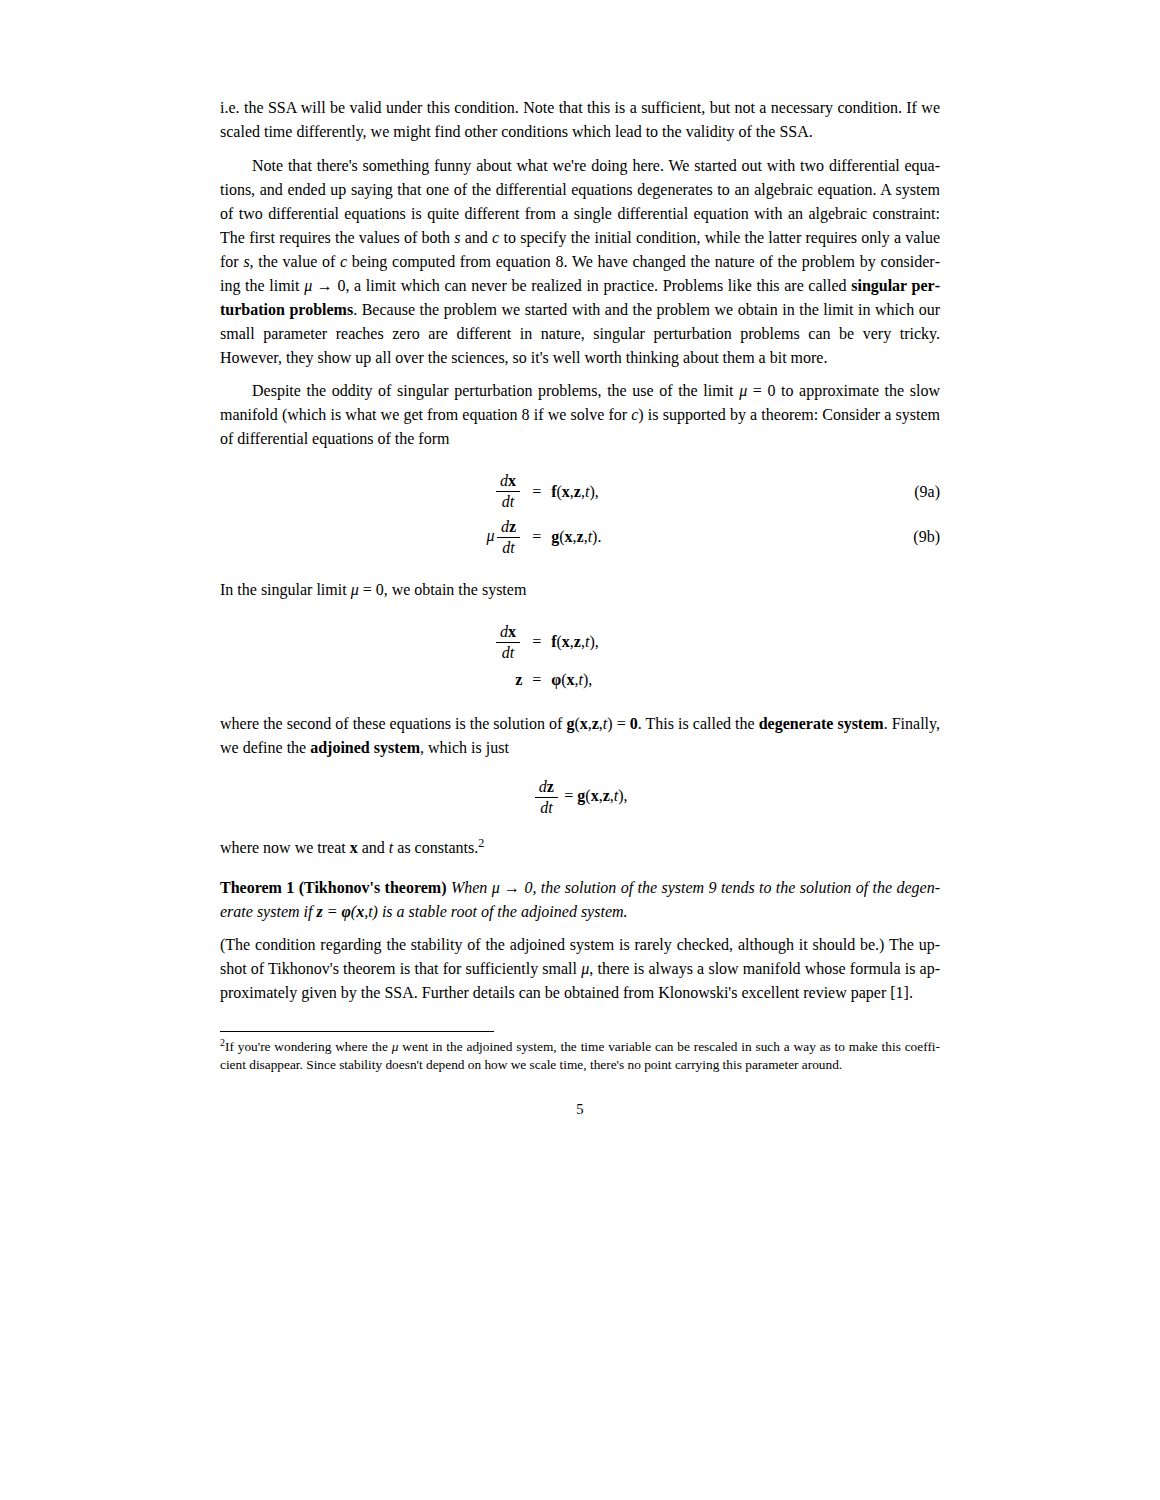i.e. the SSA will be valid under this condition. Note that this is a sufficient, but not a necessary condition. If we scaled time differently, we might find other conditions which lead to the validity of the SSA.
Note that there's something funny about what we're doing here. We started out with two differential equations, and ended up saying that one of the differential equations degenerates to an algebraic equation. A system of two differential equations is quite different from a single differential equation with an algebraic constraint: The first requires the values of both s and c to specify the initial condition, while the latter requires only a value for s, the value of c being computed from equation 8. We have changed the nature of the problem by considering the limit μ → 0, a limit which can never be realized in practice. Problems like this are called singular perturbation problems. Because the problem we started with and the problem we obtain in the limit in which our small parameter reaches zero are different in nature, singular perturbation problems can be very tricky. However, they show up all over the sciences, so it's well worth thinking about them a bit more.
Despite the oddity of singular perturbation problems, the use of the limit μ = 0 to approximate the slow manifold (which is what we get from equation 8 if we solve for c) is supported by a theorem: Consider a system of differential equations of the form
| d x dt | = | f ( x , z , t ), | (9a) |
| μ d z dt | = | g ( x , z , t ). | (9b) |
In the singular limit μ = 0, we obtain the system
| d x dt | = | f ( x , z , t ), | |
| z | = | φ ( x , t ), | |
where the second of these equations is the solution of g(x,z,t) = 0. This is called the degenerate system. Finally, we define the adjoined system, which is just
dz dt = g(x,z,t),
where now we treat x and t as constants.2
Theorem 1 (Tikhonov's theorem) When μ → 0, the solution of the system 9 tends to the solution of the degenerate system if z = φ(x,t) is a stable root of the adjoined system.
(The condition regarding the stability of the adjoined system is rarely checked, although it should be.) The upshot of Tikhonov's theorem is that for sufficiently small μ, there is always a slow manifold whose formula is approximately given by the SSA. Further details can be obtained from Klonowski's excellent review paper [1].
2If you're wondering where the μ went in the adjoined system, the time variable can be rescaled in such a way as to make this coefficient disappear. Since stability doesn't depend on how we scale time, there's no point carrying this parameter around.
5